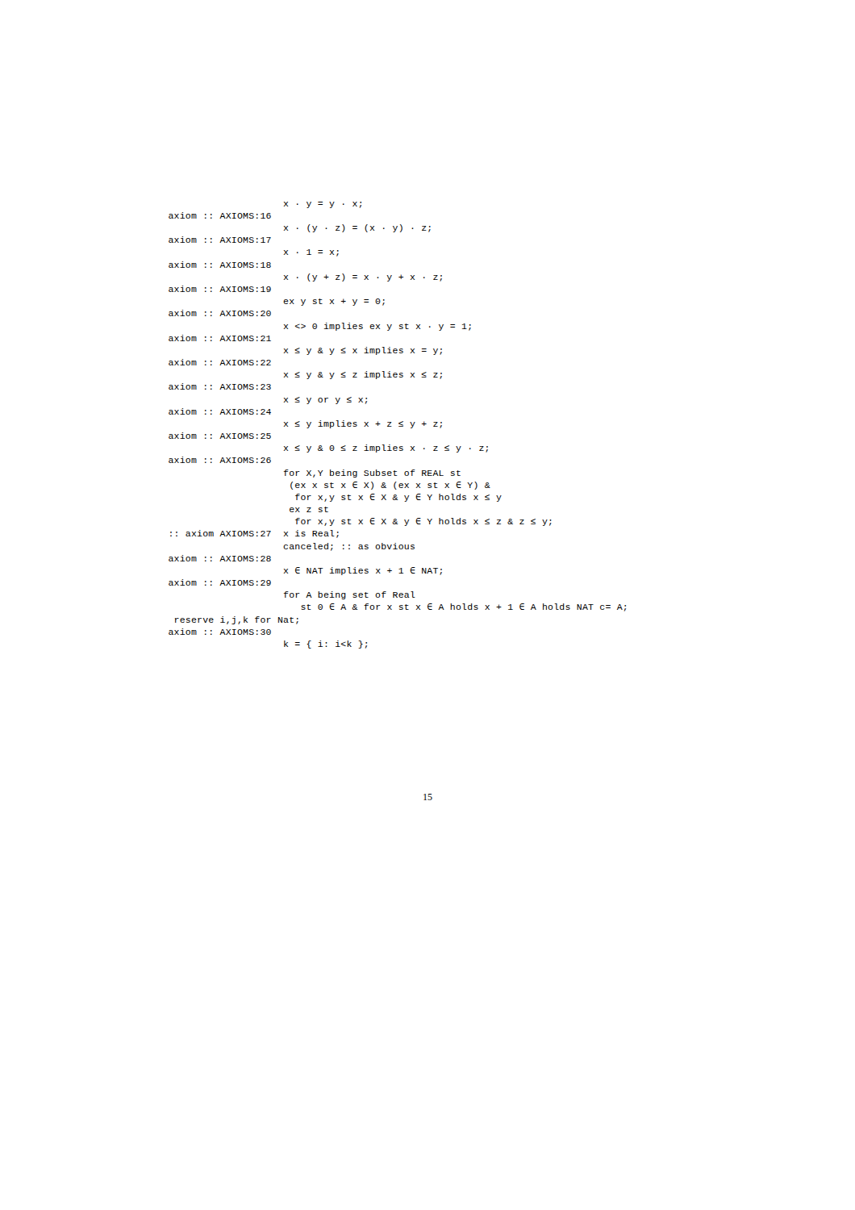x · y = y · x;
axiom :: AXIOMS:16
                    x · (y · z) = (x · y) · z;
axiom :: AXIOMS:17
                    x · 1 = x;
axiom :: AXIOMS:18
                    x · (y + z) = x · y + x · z;
axiom :: AXIOMS:19
                    ex y st x + y = 0;
axiom :: AXIOMS:20
                    x <> 0 implies ex y st x · y = 1;
axiom :: AXIOMS:21
                    x ≤ y & y ≤ x implies x = y;
axiom :: AXIOMS:22
                    x ≤ y & y ≤ z implies x ≤ z;
axiom :: AXIOMS:23
                    x ≤ y or y ≤ x;
axiom :: AXIOMS:24
                    x ≤ y implies x + z ≤ y + z;
axiom :: AXIOMS:25
                    x ≤ y & 0 ≤ z implies x · z ≤ y · z;
axiom :: AXIOMS:26
                    for X,Y being Subset of REAL st
                     (ex x st x ∈ X) & (ex x st x ∈ Y) &
                      for x,y st x ∈ X & y ∈ Y holds x ≤ y
                     ex z st
                      for x,y st x ∈ X & y ∈ Y holds x ≤ z & z ≤ y;
:: axiom AXIOMS:27  x is Real;
                    canceled; :: as obvious
axiom :: AXIOMS:28
                    x ∈ NAT implies x + 1 ∈ NAT;
axiom :: AXIOMS:29
                    for A being set of Real
                       st 0 ∈ A & for x st x ∈ A holds x + 1 ∈ A holds NAT c= A;
 reserve i,j,k for Nat;
axiom :: AXIOMS:30
                    k = { i: i<k };
15